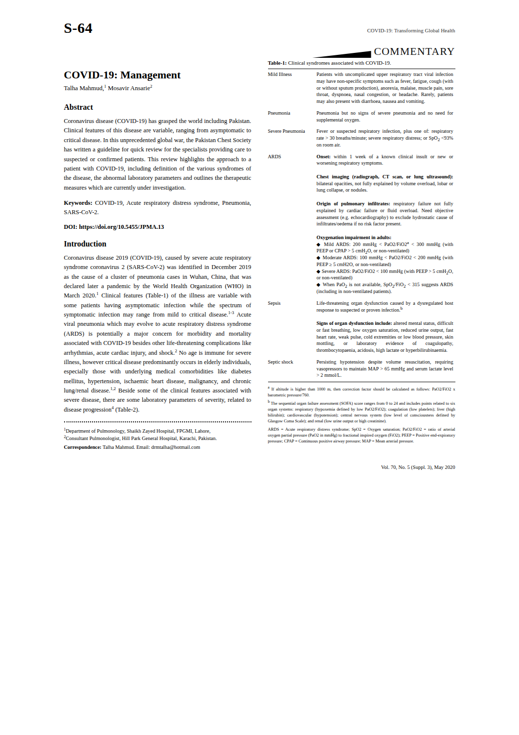S-64
COVID-19: Transforming Global Health
COMMENTARY
COVID-19: Management
Talha Mahmud,1 Mosavir Ansarie2
Abstract
Coronavirus disease (COVID-19) has grasped the world including Pakistan. Clinical features of this disease are variable, ranging from asymptomatic to critical disease. In this unprecedented global war, the Pakistan Chest Society has written a guideline for quick review for the specialists providing care to suspected or confirmed patients. This review highlights the approach to a patient with COVID-19, including definition of the various syndromes of the disease, the abnormal laboratory parameters and outlines the therapeutic measures which are currently under investigation.
Keywords: COVID-19, Acute respiratory distress syndrome, Pneumonia, SARS-CoV-2.
DOI: https://doi.org/10.5455/JPMA.13
Introduction
Coronavirus disease 2019 (COVID-19), caused by severe acute respiratory syndrome coronavirus 2 (SARS-CoV-2) was identified in December 2019 as the cause of a cluster of pneumonia cases in Wuhan, China, that was declared later a pandemic by the World Health Organization (WHO) in March 2020.1 Clinical features (Table-1) of the illness are variable with some patients having asymptomatic infection while the spectrum of symptomatic infection may range from mild to critical disease.1-3 Acute viral pneumonia which may evolve to acute respiratory distress syndrome (ARDS) is potentially a major concern for morbidity and mortality associated with COVID-19 besides other life-threatening complications like arrhythmias, acute cardiac injury, and shock.2 No age is immune for severe illness, however critical disease predominantly occurs in elderly individuals, especially those with underlying medical comorbidities like diabetes mellitus, hypertension, ischaemic heart disease, malignancy, and chronic lung/renal disease.1,2 Beside some of the clinical features associated with severe disease, there are some laboratory parameters of severity, related to disease progression4 (Table-2).
1Department of Pulmonology, Shaikh Zayed Hospital, FPGMI, Lahore,
2Consultant Pulmonologist, Hill Park General Hospital, Karachi, Pakistan.
Correspondence: Talha Mahmud. Email: drmtalha@hotmail.com
Table-1: Clinical syndromes associated with COVID-19.
| Mild Illness | Patients with uncomplicated upper respiratory tract viral infection may have non-specific symptoms such as fever, fatigue, cough (with or without sputum production), anorexia, malaise, muscle pain, sore throat, dyspnoea, nasal congestion, or headache. Rarely, patients may also present with diarrhoea, nausea and vomiting. |
| Pneumonia | Pneumonia but no signs of severe pneumonia and no need for supplemental oxygen. |
| Severe Pneumonia | Fever or suspected respiratory infection, plus one of: respiratory rate > 30 breaths/minute; severe respiratory distress; or SpO 2 <93% on room air. |
| ARDS | Onset: within 1 week of a known clinical insult or new or worsening respiratory symptoms. Chest imaging (radiograph, CT scan, or lung ultrasound): bilateral opacities, not fully explained by volume overload, lobar or lung collapse, or nodules. Origin of pulmonary infiltrates: respiratory failure not fully explained by cardiac failure or fluid overload. Need objective assessment (e.g. echocardiography) to exclude hydrostatic cause of infiltrates/oedema if no risk factor present. Oxygenation impairment in adults: ◆ Mild ARDS: 200 mmHg < PaO2/FiO2 a < 300 mmHg (with PEEP or CPAP > 5 cmH 2 O, or non-ventilated) ◆ Moderate ARDS: 100 mmHg < PaO2/FiO2 < 200 mmHg (with PEEP ≥ 5 cmH2O, or non-ventilated) ◆ Severe ARDS: PaO2/FiO2 < 100 mmHg (with PEEP > 5 cmH 2 O, or non-ventilated) ◆ When PaO 2 is not available, SpO 2 /FiO 2 < 315 suggests ARDS (including in non-ventilated patients). |
| Sepsis | Life-threatening organ dysfunction caused by a dysregulated host response to suspected or proven infection. b Signs of organ dysfunction include: altered mental status, difficult or fast breathing, low oxygen saturation, reduced urine output, fast heart rate, weak pulse, cold extremities or low blood pressure, skin mottling, or laboratory evidence of coagulopathy, thrombocytopaenia, acidosis, high lactate or hyperbilirubinaemia. |
| Septic shock | Persisting hypotension despite volume resuscitation, requiring vasopressors to maintain MAP > 65 mmHg and serum lactate level > 2 mmol/L. |
a If altitude is higher than 1000 m, then correction factor should be calculated as follows: PaO2/FiO2 x barometric pressure/760.
b The sequential organ failure assessment (SOFA) score ranges from 0 to 24 and includes points related to six organ systems: respiratory (hypoxemia defined by low PaO2/FiO2); coagulation (low platelets); liver (high bilirubin); cardiovascular (hypotension); central nervous system (low level of consciousness defined by Glasgow Coma Scale); and renal (low urine output or high creatinine).
ARDS = Acute respiratory distress syndrome; SpO2 = Oxygen saturation; PaO2/FiO2 = ratio of arterial oxygen partial pressure (PaO2 in mmHg) to fractional inspired oxygen (FiO2); PEEP = Positive end-expiratory pressure; CPAP = Continuous positive airway pressure; MAP = Mean arterial pressure.
Vol. 70, No. 5 (Suppl. 3), May 2020